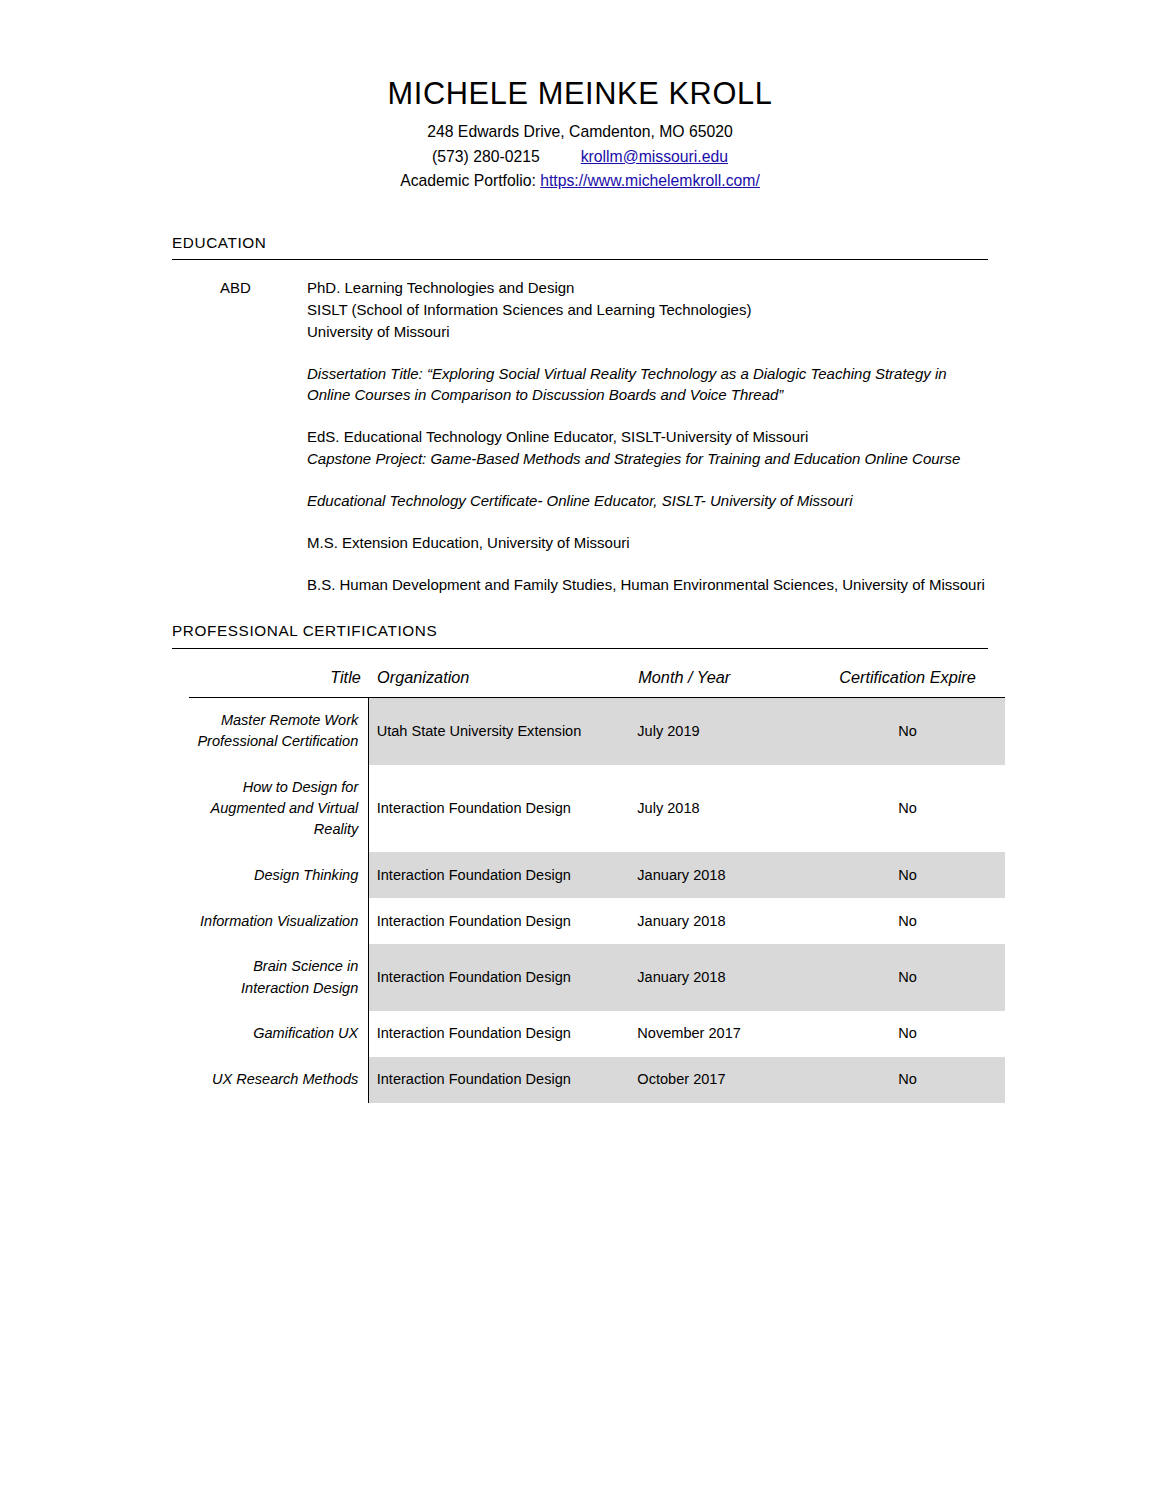MICHELE MEINKE KROLL
248 Edwards Drive, Camdenton, MO 65020
(573) 280-0215 krollm@missouri.edu
Academic Portfolio: https://www.michelemkroll.com/
Education
ABD
PhD. Learning Technologies and Design
SISLT (School of Information Sciences and Learning Technologies)
University of Missouri
Dissertation Title: “Exploring Social Virtual Reality Technology as a Dialogic Teaching Strategy in Online Courses in Comparison to Discussion Boards and Voice Thread”
EdS. Educational Technology Online Educator, SISLT-University of Missouri
Capstone Project: Game-Based Methods and Strategies for Training and Education Online Course
Educational Technology Certificate- Online Educator, SISLT- University of Missouri
M.S. Extension Education, University of Missouri
B.S. Human Development and Family Studies, Human Environmental Sciences, University of Missouri
Professional Certifications
Professional certifications
| Title | Organization | Month / Year | Certification Expire |
| --- | --- | --- | --- |
| Master Remote Work Professional Certification | Utah State University Extension | July 2019 | No |
| How to Design for Augmented and Virtual Reality | Interaction Foundation Design | July 2018 | No |
| Design Thinking | Interaction Foundation Design | January 2018 | No |
| Information Visualization | Interaction Foundation Design | January 2018 | No |
| Brain Science in Interaction Design | Interaction Foundation Design | January 2018 | No |
| Gamification UX | Interaction Foundation Design | November 2017 | No |
| UX Research Methods | Interaction Foundation Design | October 2017 | No |